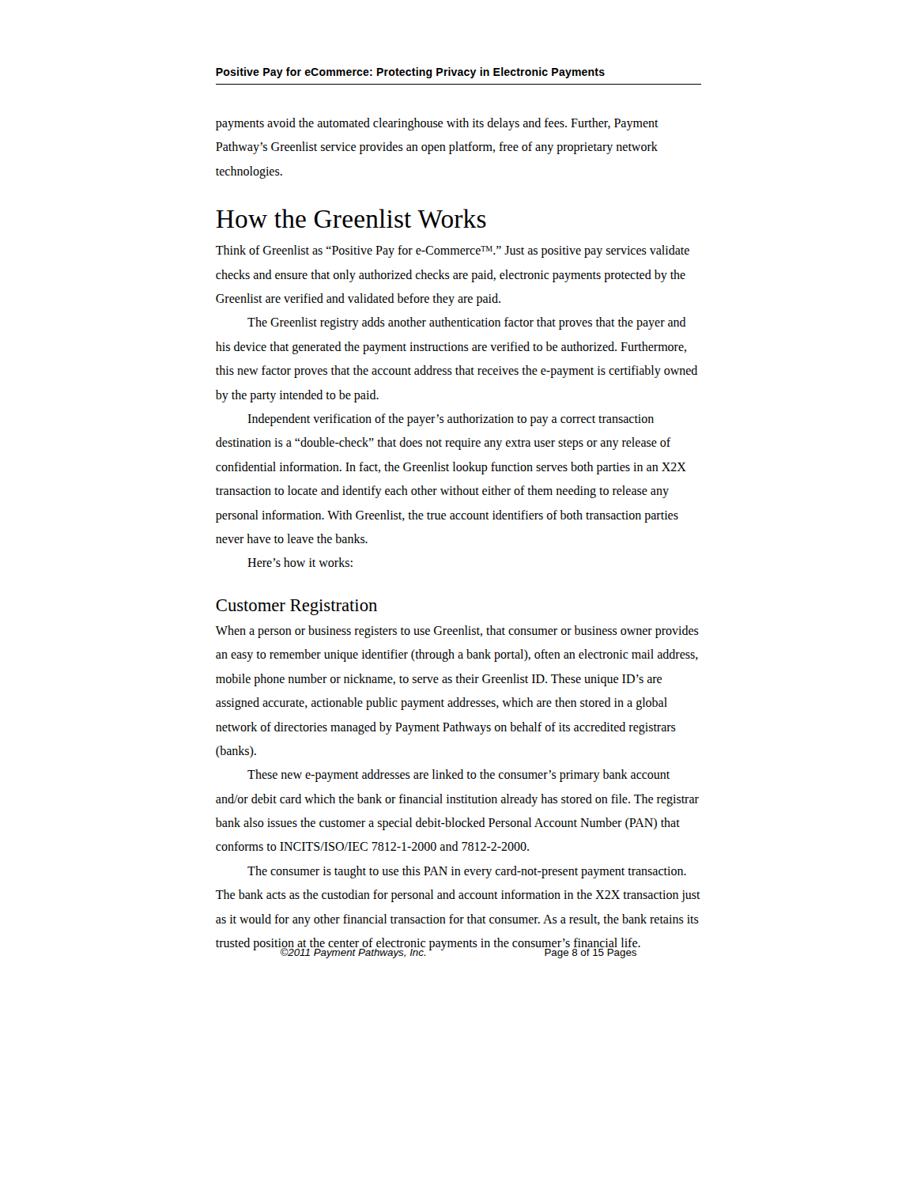Positive Pay for eCommerce: Protecting Privacy in Electronic Payments
payments avoid the automated clearinghouse with its delays and fees. Further, Payment Pathway’s Greenlist service provides an open platform, free of any proprietary network technologies.
How the Greenlist Works
Think of Greenlist as “Positive Pay for e-CommerceTM.” Just as positive pay services validate checks and ensure that only authorized checks are paid, electronic payments protected by the Greenlist are verified and validated before they are paid.
The Greenlist registry adds another authentication factor that proves that the payer and his device that generated the payment instructions are verified to be authorized. Furthermore, this new factor proves that the account address that receives the e-payment is certifiably owned by the party intended to be paid.
Independent verification of the payer’s authorization to pay a correct transaction destination is a “double-check” that does not require any extra user steps or any release of confidential information. In fact, the Greenlist lookup function serves both parties in an X2X transaction to locate and identify each other without either of them needing to release any personal information. With Greenlist, the true account identifiers of both transaction parties never have to leave the banks.
Here’s how it works:
Customer Registration
When a person or business registers to use Greenlist, that consumer or business owner provides an easy to remember unique identifier (through a bank portal), often an electronic mail address, mobile phone number or nickname, to serve as their Greenlist ID. These unique ID’s are assigned accurate, actionable public payment addresses, which are then stored in a global network of directories managed by Payment Pathways on behalf of its accredited registrars (banks).
These new e-payment addresses are linked to the consumer’s primary bank account and/or debit card which the bank or financial institution already has stored on file. The registrar bank also issues the customer a special debit-blocked Personal Account Number (PAN) that conforms to INCITS/ISO/IEC 7812-1-2000 and 7812-2-2000.
The consumer is taught to use this PAN in every card-not-present payment transaction. The bank acts as the custodian for personal and account information in the X2X transaction just as it would for any other financial transaction for that consumer. As a result, the bank retains its trusted position at the center of electronic payments in the consumer’s financial life.
©2011 Payment Pathways, Inc. Page 8 of 15 Pages